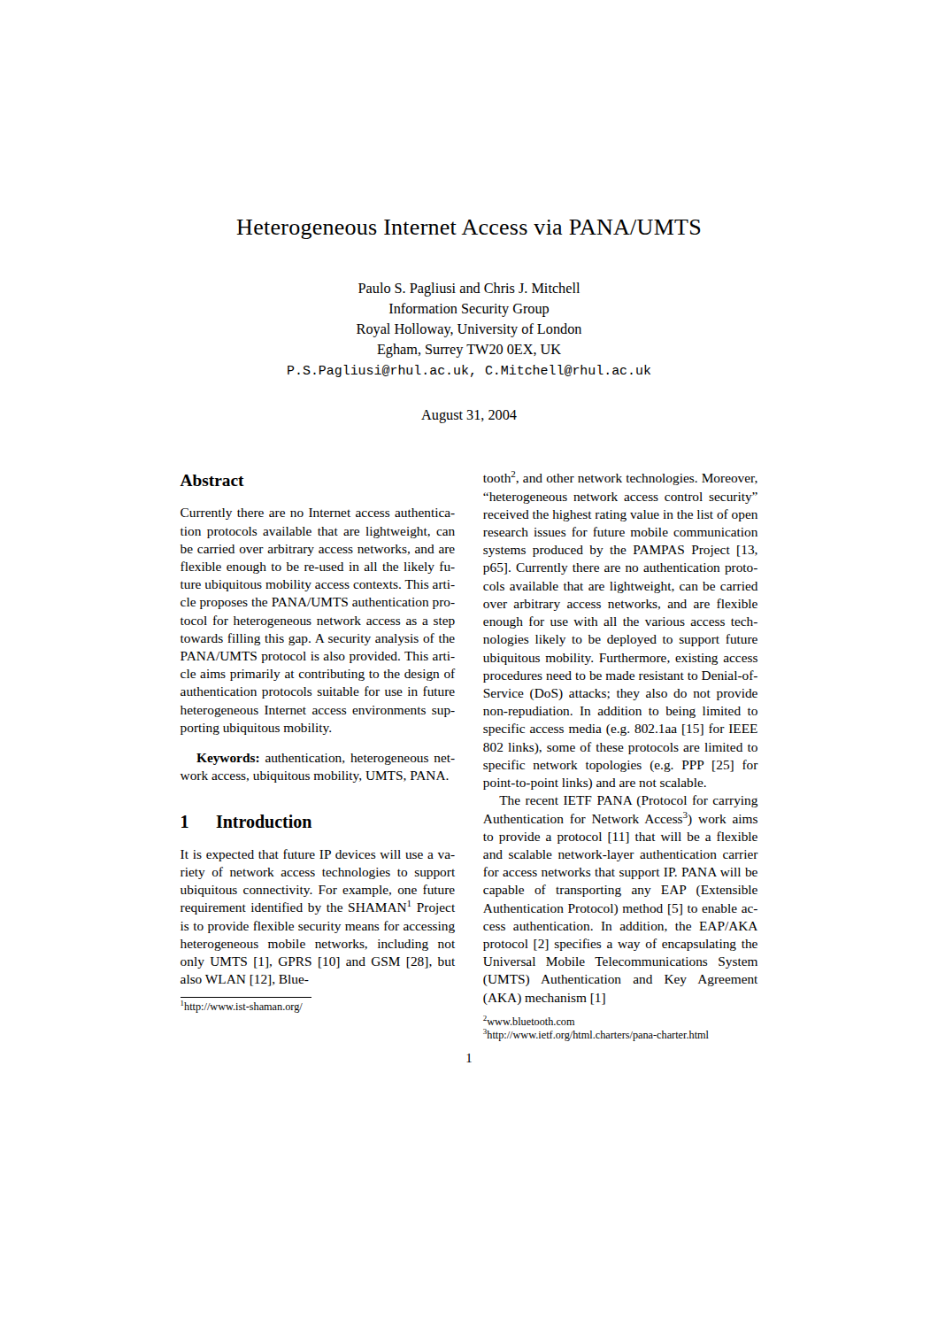Heterogeneous Internet Access via PANA/UMTS
Paulo S. Pagliusi and Chris J. Mitchell
Information Security Group
Royal Holloway, University of London
Egham, Surrey TW20 0EX, UK
P.S.Pagliusi@rhul.ac.uk, C.Mitchell@rhul.ac.uk
August 31, 2004
Abstract
Currently there are no Internet access authentication protocols available that are lightweight, can be carried over arbitrary access networks, and are flexible enough to be re-used in all the likely future ubiquitous mobility access contexts. This article proposes the PANA/UMTS authentication protocol for heterogeneous network access as a step towards filling this gap. A security analysis of the PANA/UMTS protocol is also provided. This article aims primarily at contributing to the design of authentication protocols suitable for use in future heterogeneous Internet access environments supporting ubiquitous mobility.
Keywords: authentication, heterogeneous network access, ubiquitous mobility, UMTS, PANA.
1 Introduction
It is expected that future IP devices will use a variety of network access technologies to support ubiquitous connectivity. For example, one future requirement identified by the SHAMAN1 Project is to provide flexible security means for accessing heterogeneous mobile networks, including not only UMTS [1], GPRS [10] and GSM [28], but also WLAN [12], Blue-
1http://www.ist-shaman.org/
tooth2, and other network technologies. Moreover, “heterogeneous network access control security” received the highest rating value in the list of open research issues for future mobile communication systems produced by the PAMPAS Project [13, p65]. Currently there are no authentication protocols available that are lightweight, can be carried over arbitrary access networks, and are flexible enough for use with all the various access technologies likely to be deployed to support future ubiquitous mobility. Furthermore, existing access procedures need to be made resistant to Denial-of-Service (DoS) attacks; they also do not provide non-repudiation. In addition to being limited to specific access media (e.g. 802.1aa [15] for IEEE 802 links), some of these protocols are limited to specific network topologies (e.g. PPP [25] for point-to-point links) and are not scalable.
The recent IETF PANA (Protocol for carrying Authentication for Network Access3) work aims to provide a protocol [11] that will be a flexible and scalable network-layer authentication carrier for access networks that support IP. PANA will be capable of transporting any EAP (Extensible Authentication Protocol) method [5] to enable access authentication. In addition, the EAP/AKA protocol [2] specifies a way of encapsulating the Universal Mobile Telecommunications System (UMTS) Authentication and Key Agreement (AKA) mechanism [1]
2www.bluetooth.com
3http://www.ietf.org/html.charters/pana-charter.html
1